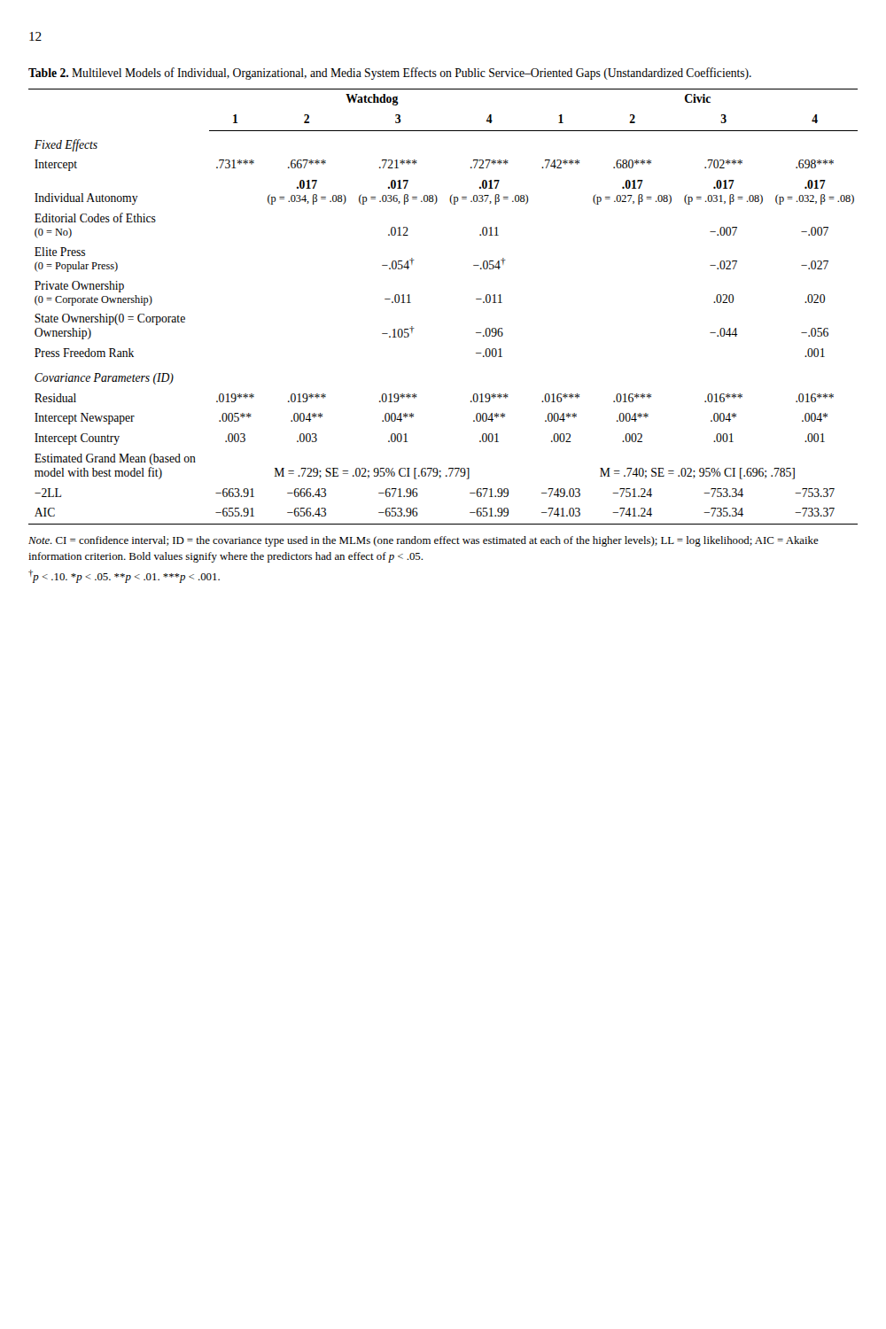12
Table 2. Multilevel Models of Individual, Organizational, and Media System Effects on Public Service–Oriented Gaps (Unstandardized Coefficients).
| | Watchdog | Civic |
| --- | --- | --- |
| 1 | 2 | 3 | 4 | 1 | 2 | 3 | 4 |
| Fixed Effects |
| Intercept | .731*** | .667*** | .721*** | .727*** | .742*** | .680*** | .702*** | .698*** |
| Individual Autonomy | | .017 (p = .034, β = .08) | .017 (p = .036, β = .08) | .017 (p = .037, β = .08) | | .017 (p = .027, β = .08) | .017 (p = .031, β = .08) | .017 (p = .032, β = .08) |
| Editorial Codes of Ethics (0 = No) | | | .012 | .011 | | | −.007 | −.007 |
| Elite Press (0 = Popular Press) | | | −.054 † | −.054 † | | | −.027 | −.027 |
| Private Ownership (0 = Corporate Ownership) | | | −.011 | −.011 | | | .020 | .020 |
| State Ownership(0 = Corporate Ownership) | | | −.105 † | −.096 | | | −.044 | −.056 |
| Press Freedom Rank | | | | −.001 | | | | .001 |
| Covariance Parameters (ID) |
| Residual | .019*** | .019*** | .019*** | .019*** | .016*** | .016*** | .016*** | .016*** |
| Intercept Newspaper | .005** | .004** | .004** | .004** | .004** | .004** | .004* | .004* |
| Intercept Country | .003 | .003 | .001 | .001 | .002 | .002 | .001 | .001 |
| Estimated Grand Mean (based on model with best model fit) | M = .729; SE = .02; 95% CI [.679; .779] | M = .740; SE = .02; 95% CI [.696; .785] |
| −2LL | −663.91 | −666.43 | −671.96 | −671.99 | −749.03 | −751.24 | −753.34 | −753.37 |
| AIC | −655.91 | −656.43 | −653.96 | −651.99 | −741.03 | −741.24 | −735.34 | −733.37 |
Note. CI = confidence interval; ID = the covariance type used in the MLMs (one random effect was estimated at each of the higher levels); LL = log likelihood; AIC = Akaike information criterion. Bold values signify where the predictors had an effect of p < .05.
†p < .10. *p < .05. **p < .01. ***p < .001.